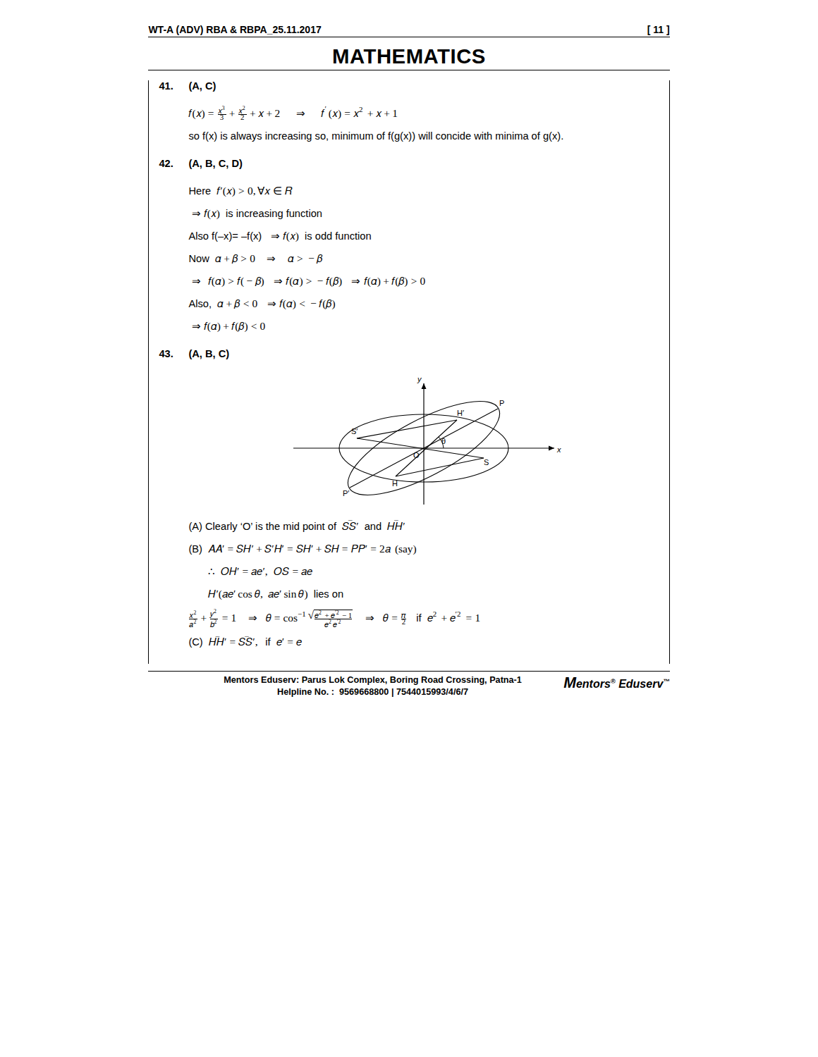WT-A (ADV) RBA & RBPA_25.11.2017
[ 11 ]
MATHEMATICS
41.
(A, C)
f(x)= x33 + x22 +x+2 ⇒ f′(x)= x2+x+1
so f(x) is always increasing so, minimum of f(g(x)) will concide with minima of g(x).
42.
(A, B, C, D)
Here f′(x) >0, ∀x∈R
⇒f(x) is increasing function
Also f(–x)= –f(x) ⇒f(x) is odd function
Now α+β>0 ⇒ α>−β
⇒ f(α) > f(−β) ⇒ f(α) >− f(β) ⇒ f(α) + f(β) >0
Also, α+β<0 ⇒ f(α) <− f(β)
⇒ f(α) + f(β) <0
43.
(A, B, C)
x y θ P P′ H′ H S′ S O
(A) Clearly ‘O’ is the mid point of SS′¯ and HH′¯
(B) AA′= SH′+ S′H′= SH′+ SH= PP′= 2a (say)
∴ OH′=ae′ , OS=ae
H′ (ae′cosθ , ae′sinθ) lies on
x2a2 + y2b2 =1 ⇒ θ= cos−1 e2+e′2−1 e2e′2 ⇒ θ=π2 if e2+ e′2 =1
(C) HH′¯ = SS′¯ , if e′=e
Mentors Eduserv: Parus Lok Complex, Boring Road Crossing, Patna-1
Helpline No. : 9569668800 | 7544015993/4/6/7
Mentors® Eduserv™